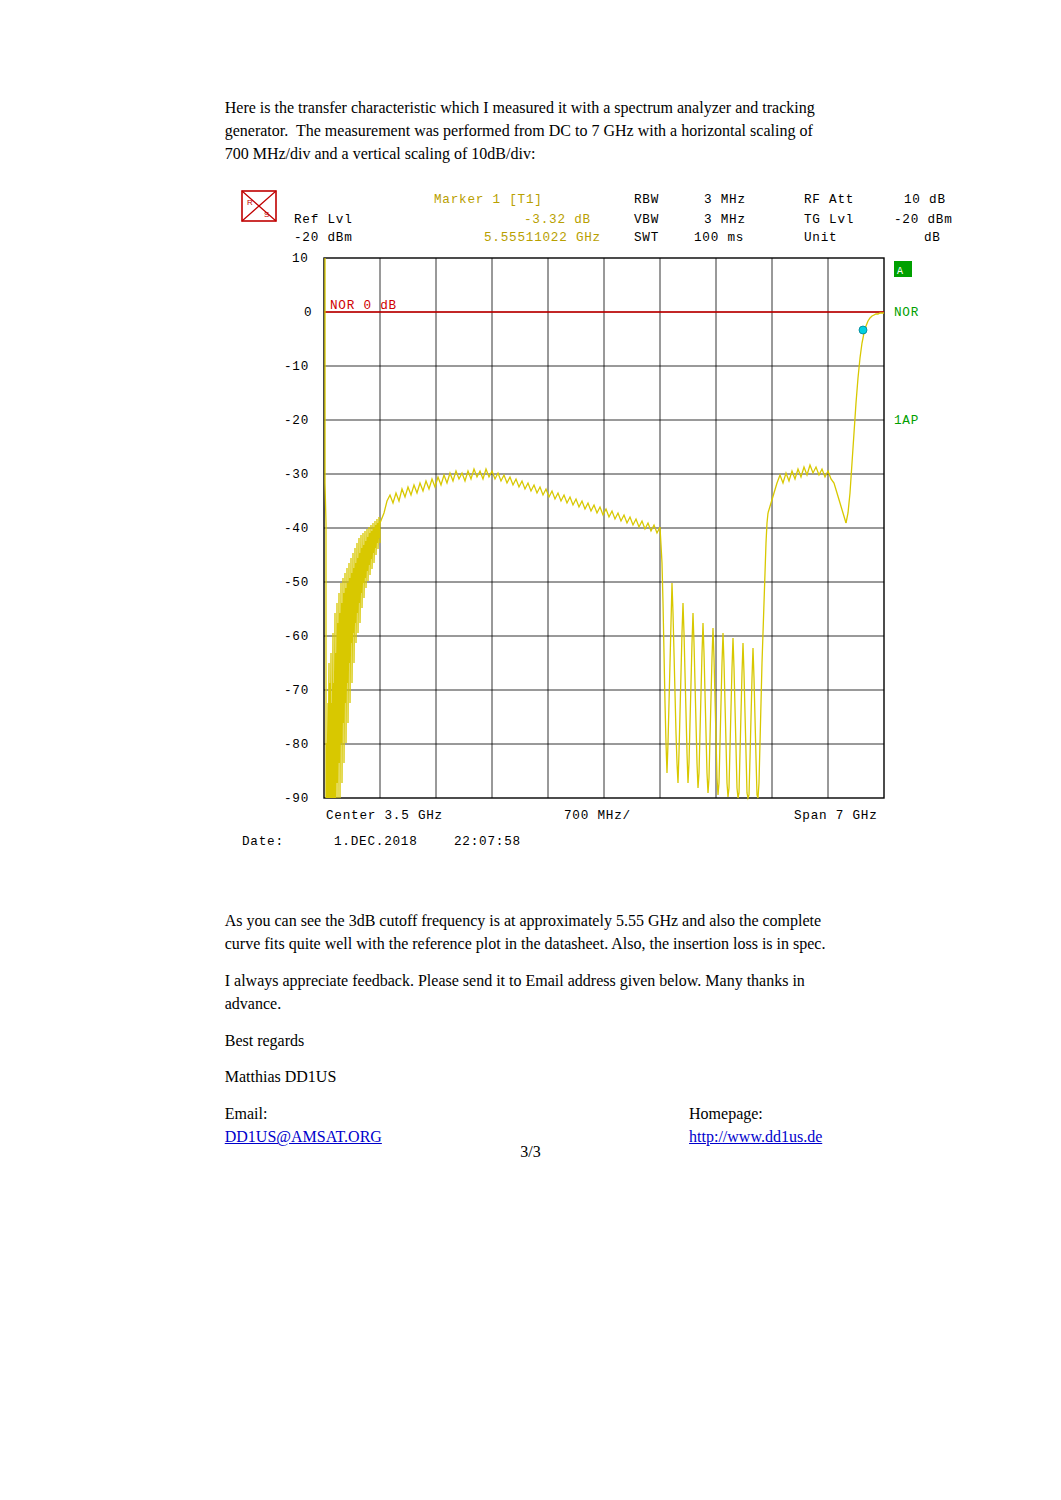Here is the transfer characteristic which I measured it with a spectrum analyzer and tracking generator. The measurement was performed from DC to 7 GHz with a horizontal scaling of 700 MHz/div and a vertical scaling of 10dB/div:
R S Marker 1 [T1] RBW 3 MHz RF Att 10 dB Ref Lvl -3.32 dB VBW 3 MHz TG Lvl -20 dBm -20 dBm 5.55511022 GHz SWT 100 ms Unit dB 10 0 -10 -20 -30 -40 -50 -60 -70 -80 -90 NOR 0 dB A NOR 1AP Center 3.5 GHz 700 MHz/ Span 7 GHz Date: 1.DEC.2018 22:07:58
As you can see the 3dB cutoff frequency is at approximately 5.55 GHz and also the complete curve fits quite well with the reference plot in the datasheet. Also, the insertion loss is in spec.
I always appreciate feedback. Please send it to Email address given below. Many thanks in advance.
Best regards
Matthias DD1US
Email: DD1US@AMSAT.ORG
Homepage: http://www.dd1us.de
3/3